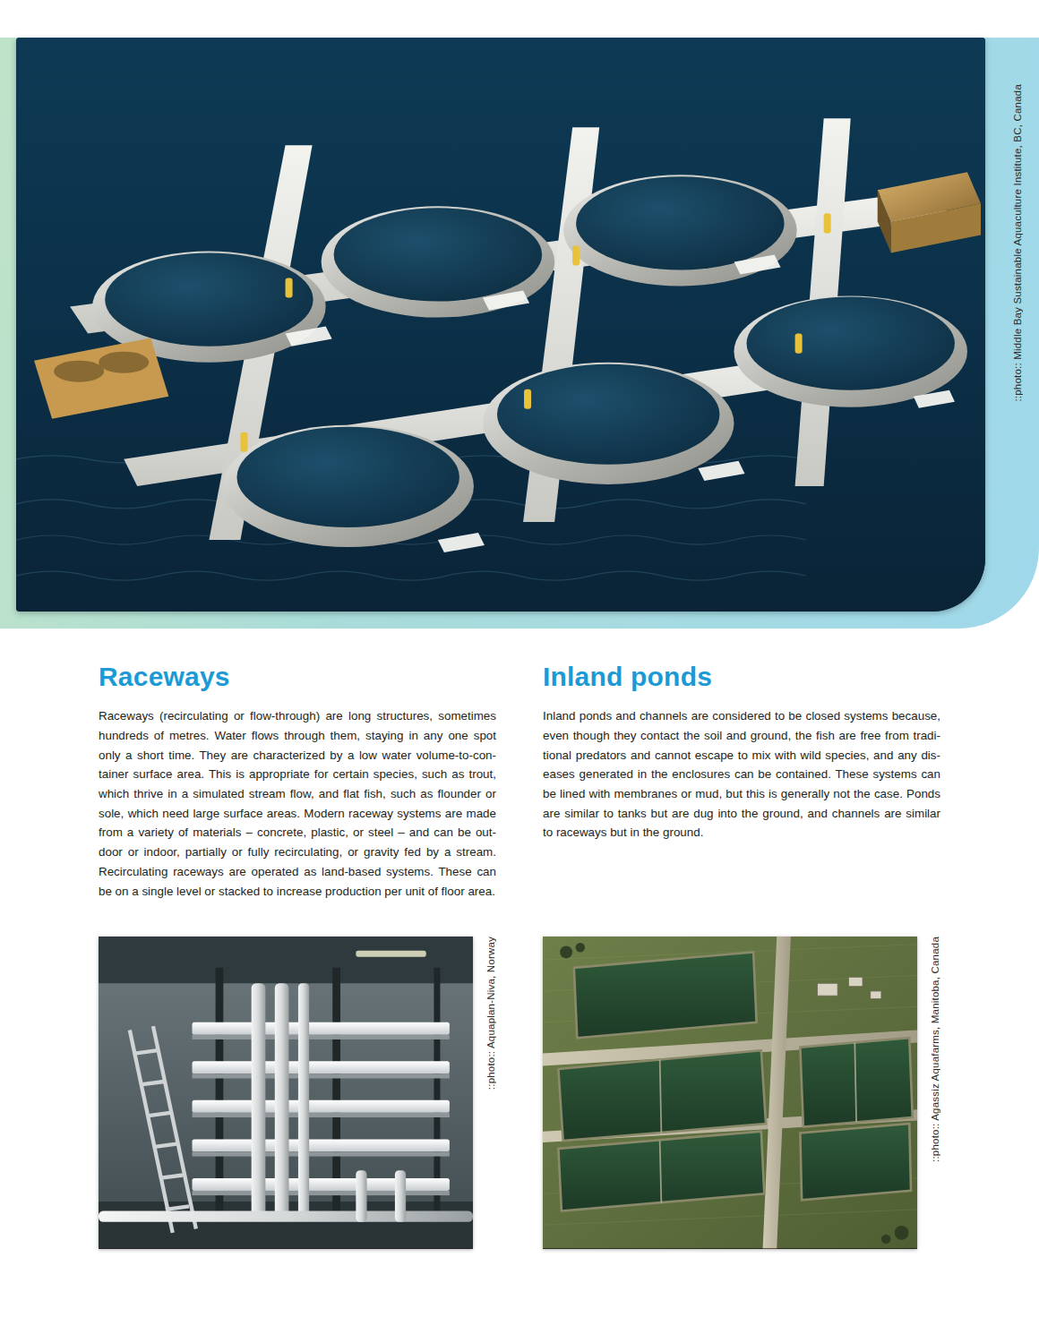::photo:: Middle Bay Sustainable Aquaculture Institute, BC, Canada
Raceways
Raceways (recirculating or flow-through) are long structures, sometimes hundreds of metres. Water flows through them, staying in any one spot only a short time. They are characterized by a low water volume-to-container surface area. This is appropriate for certain species, such as trout, which thrive in a simulated stream flow, and flat fish, such as flounder or sole, which need large surface areas. Modern raceway systems are made from a variety of materials – concrete, plastic, or steel – and can be outdoor or indoor, partially or fully recirculating, or gravity fed by a stream. Recirculating raceways are operated as land-based systems. These can be on a single level or stacked to increase production per unit of floor area.
Inland ponds
Inland ponds and channels are considered to be closed systems because, even though they contact the soil and ground, the fish are free from traditional predators and cannot escape to mix with wild species, and any diseases generated in the enclosures can be contained. These systems can be lined with membranes or mud, but this is generally not the case. Ponds are similar to tanks but are dug into the ground, and channels are similar to raceways but in the ground.
::photo:: Aquaplan-Niva, Norway
::photo:: Agassiz Aquafarms, Manitoba, Canada